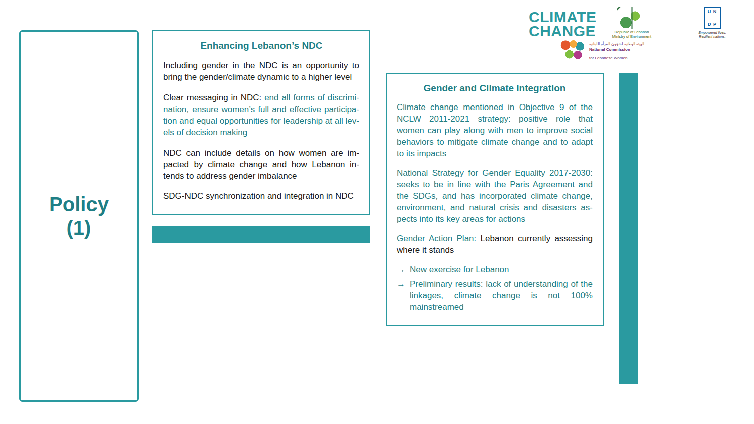CLIMATE CHANGE
Republic of Lebanon
Ministry of Environment
Empowered lives.
Resilient nations.
الهيئة الوطنية لشؤون المرأة اللبنانية National Commissionfor Lebanese Women
Policy(1)
Enhancing Lebanon’s NDC
Including gender in the NDC is an opportunity to bring the gender/climate dynamic to a higher level
Clear messaging in NDC: end all forms of discrimination, ensure women’s full and effective participation and equal opportunities for leadership at all levels of decision making
NDC can include details on how women are impacted by climate change and how Lebanon intends to address gender imbalance
SDG-NDC synchronization and integration in NDC
Gender and Climate Integration
Climate change mentioned in Objective 9 of the NCLW 2011-2021 strategy: positive role that women can play along with men to improve social behaviors to mitigate climate change and to adapt to its impacts
National Strategy for Gender Equality 2017-2030: seeks to be in line with the Paris Agreement and the SDGs, and has incorporated climate change, environment, and natural crisis and disasters aspects into its key areas for actions
Gender Action Plan: Lebanon currently assessing where it stands
New exercise for Lebanon
Preliminary results: lack of understanding of the linkages, climate change is not 100% mainstreamed